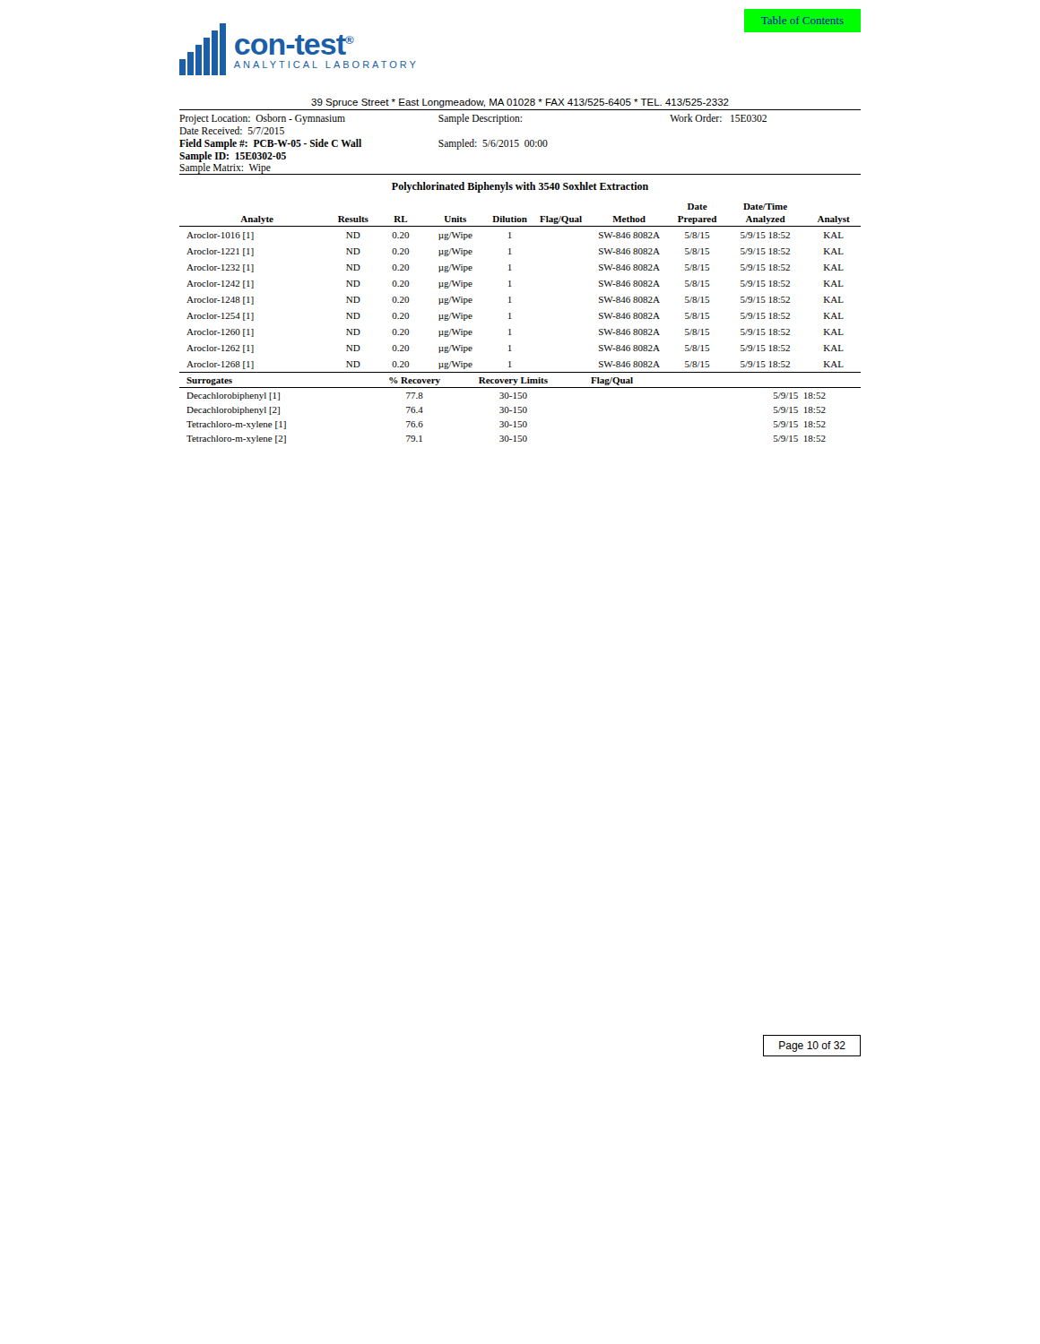Table of Contents
con-test®
ANALYTICAL LABORATORY
39 Spruce Street * East Longmeadow, MA 01028 * FAX 413/525-6405 * TEL. 413/525-2332
| Project Location: Osborn - Gymnasium | Sample Description: | Work Order: 15E0302 |
| Date Received: 5/7/2015 | | |
| Field Sample #: PCB-W-05 - Side C Wall | Sampled: 5/6/2015 00:00 | |
| Sample ID: 15E0302-05 | | |
Sample Matrix: Wipe
Polychlorinated Biphenyls with 3540 Soxhlet Extraction
| | | | | | | | Date | Date/Time | |
| --- | --- | --- | --- | --- | --- | --- | --- | --- | --- |
| Analyte | Results | RL | Units | Dilution | Flag/Qual | Method | Prepared | Analyzed | Analyst |
| Aroclor-1016 [1] | ND | 0.20 | µg/Wipe | 1 | | SW-846 8082A | 5/8/15 | 5/9/15 18:52 | KAL |
| Aroclor-1221 [1] | ND | 0.20 | µg/Wipe | 1 | | SW-846 8082A | 5/8/15 | 5/9/15 18:52 | KAL |
| Aroclor-1232 [1] | ND | 0.20 | µg/Wipe | 1 | | SW-846 8082A | 5/8/15 | 5/9/15 18:52 | KAL |
| Aroclor-1242 [1] | ND | 0.20 | µg/Wipe | 1 | | SW-846 8082A | 5/8/15 | 5/9/15 18:52 | KAL |
| Aroclor-1248 [1] | ND | 0.20 | µg/Wipe | 1 | | SW-846 8082A | 5/8/15 | 5/9/15 18:52 | KAL |
| Aroclor-1254 [1] | ND | 0.20 | µg/Wipe | 1 | | SW-846 8082A | 5/8/15 | 5/9/15 18:52 | KAL |
| Aroclor-1260 [1] | ND | 0.20 | µg/Wipe | 1 | | SW-846 8082A | 5/8/15 | 5/9/15 18:52 | KAL |
| Aroclor-1262 [1] | ND | 0.20 | µg/Wipe | 1 | | SW-846 8082A | 5/8/15 | 5/9/15 18:52 | KAL |
| Aroclor-1268 [1] | ND | 0.20 | µg/Wipe | 1 | | SW-846 8082A | 5/8/15 | 5/9/15 18:52 | KAL |
| Surrogates | % Recovery | Recovery Limits | Flag/Qual | | |
| Decachlorobiphenyl [1] | 77.8 | 30-150 | | | 5/9/15 18:52 |
| Decachlorobiphenyl [2] | 76.4 | 30-150 | | | 5/9/15 18:52 |
| Tetrachloro-m-xylene [1] | 76.6 | 30-150 | | | 5/9/15 18:52 |
| Tetrachloro-m-xylene [2] | 79.1 | 30-150 | | | 5/9/15 18:52 |
Page 10 of 32